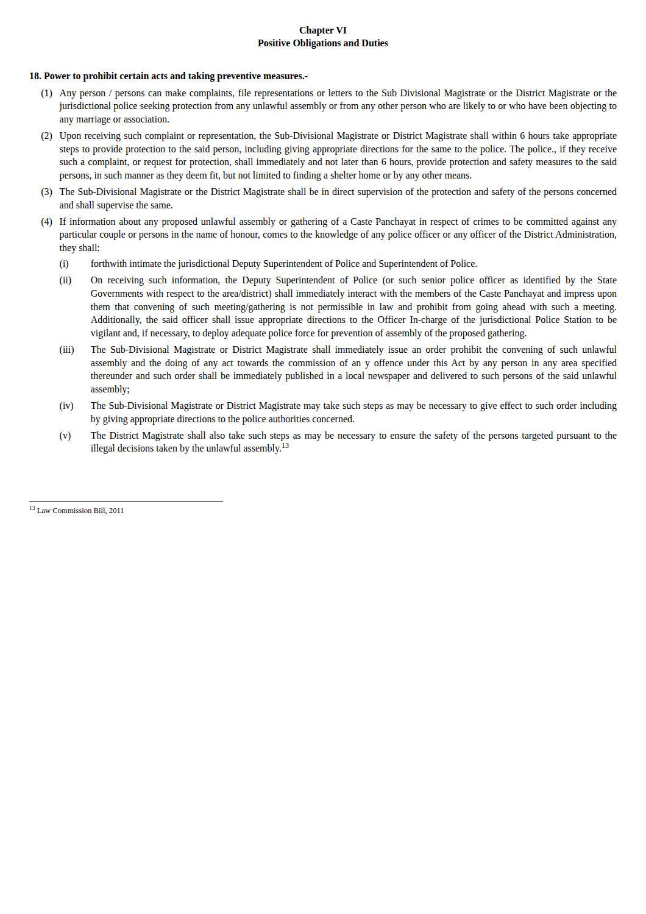Chapter VI
Positive Obligations and Duties
18. Power to prohibit certain acts and taking preventive measures.-
(1) Any person / persons can make complaints, file representations or letters to the Sub Divisional Magistrate or the District Magistrate or the jurisdictional police seeking protection from any unlawful assembly or from any other person who are likely to or who have been objecting to any marriage or association.
(2) Upon receiving such complaint or representation, the Sub-Divisional Magistrate or District Magistrate shall within 6 hours take appropriate steps to provide protection to the said person, including giving appropriate directions for the same to the police. The police., if they receive such a complaint, or request for protection, shall immediately and not later than 6 hours, provide protection and safety measures to the said persons, in such manner as they deem fit, but not limited to finding a shelter home or by any other means.
(3) The Sub-Divisional Magistrate or the District Magistrate shall be in direct supervision of the protection and safety of the persons concerned and shall supervise the same.
(4) If information about any proposed unlawful assembly or gathering of a Caste Panchayat in respect of crimes to be committed against any particular couple or persons in the name of honour, comes to the knowledge of any police officer or any officer of the District Administration, they shall:
(i) forthwith intimate the jurisdictional Deputy Superintendent of Police and Superintendent of Police.
(ii) On receiving such information, the Deputy Superintendent of Police (or such senior police officer as identified by the State Governments with respect to the area/district) shall immediately interact with the members of the Caste Panchayat and impress upon them that convening of such meeting/gathering is not permissible in law and prohibit from going ahead with such a meeting. Additionally, the said officer shall issue appropriate directions to the Officer In-charge of the jurisdictional Police Station to be vigilant and, if necessary, to deploy adequate police force for prevention of assembly of the proposed gathering.
(iii) The Sub-Divisional Magistrate or District Magistrate shall immediately issue an order prohibit the convening of such unlawful assembly and the doing of any act towards the commission of an y offence under this Act by any person in any area specified thereunder and such order shall be immediately published in a local newspaper and delivered to such persons of the said unlawful assembly;
(iv) The Sub-Divisional Magistrate or District Magistrate may take such steps as may be necessary to give effect to such order including by giving appropriate directions to the police authorities concerned.
(v) The District Magistrate shall also take such steps as may be necessary to ensure the safety of the persons targeted pursuant to the illegal decisions taken by the unlawful assembly.13
13 Law Commission Bill, 2011